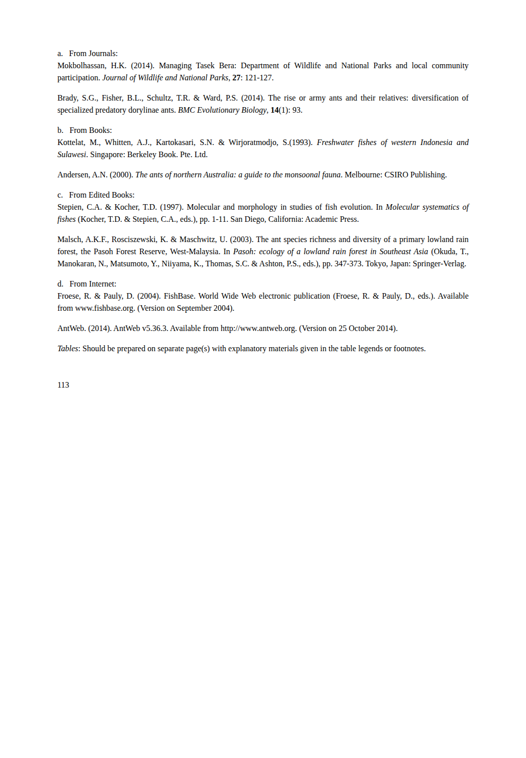a. From Journals:
Mokbolhassan, H.K. (2014). Managing Tasek Bera: Department of Wildlife and National Parks and local community participation. Journal of Wildlife and National Parks, 27: 121-127.
Brady, S.G., Fisher, B.L., Schultz, T.R. & Ward, P.S. (2014). The rise or army ants and their relatives: diversification of specialized predatory dorylinae ants. BMC Evolutionary Biology, 14(1): 93.
b. From Books:
Kottelat, M., Whitten, A.J., Kartokasari, S.N. & Wirjoratmodjo, S.(1993). Freshwater fishes of western Indonesia and Sulawesi. Singapore: Berkeley Book. Pte. Ltd.
Andersen, A.N. (2000). The ants of northern Australia: a guide to the monsoonal fauna. Melbourne: CSIRO Publishing.
c. From Edited Books:
Stepien, C.A. & Kocher, T.D. (1997). Molecular and morphology in studies of fish evolution. In Molecular systematics of fishes (Kocher, T.D. & Stepien, C.A., eds.), pp. 1-11. San Diego, California: Academic Press.
Malsch, A.K.F., Rosciszewski, K. & Maschwitz, U. (2003). The ant species richness and diversity of a primary lowland rain forest, the Pasoh Forest Reserve, West-Malaysia. In Pasoh: ecology of a lowland rain forest in Southeast Asia (Okuda, T., Manokaran, N., Matsumoto, Y., Niiyama, K., Thomas, S.C. & Ashton, P.S., eds.), pp. 347-373. Tokyo, Japan: Springer-Verlag.
d. From Internet:
Froese, R. & Pauly, D. (2004). FishBase. World Wide Web electronic publication (Froese, R. & Pauly, D., eds.). Available from www.fishbase.org. (Version on September 2004).
AntWeb. (2014). AntWeb v5.36.3. Available from http://www.antweb.org. (Version on 25 October 2014).
Tables: Should be prepared on separate page(s) with explanatory materials given in the table legends or footnotes.
113